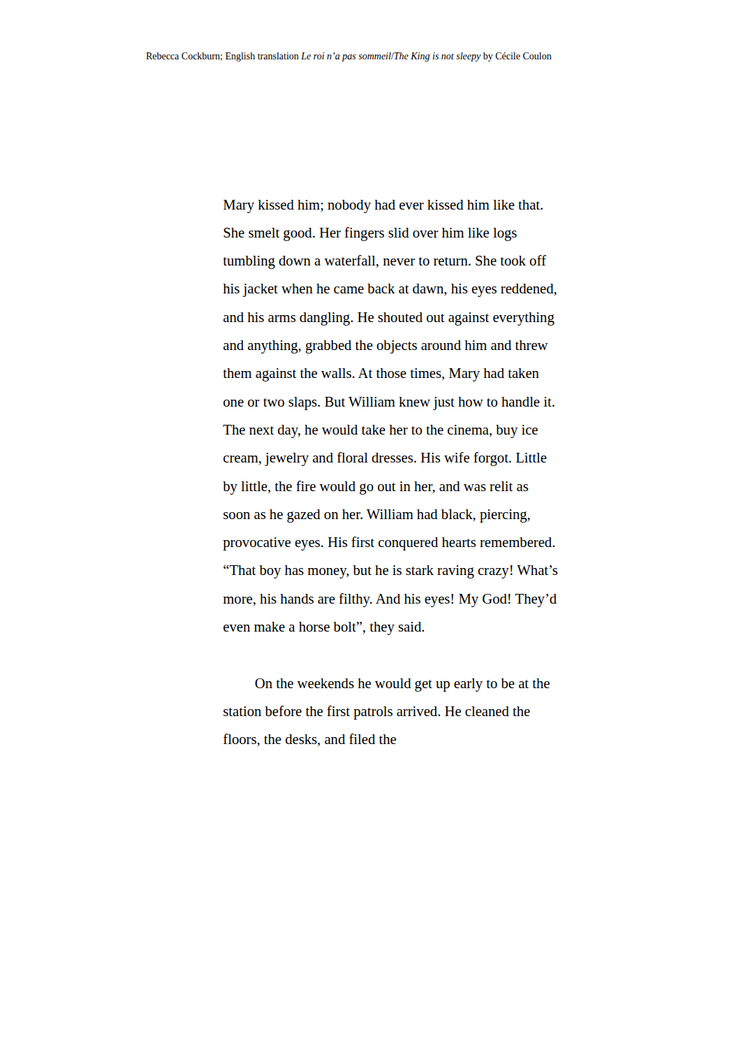Rebecca Cockburn; English translation Le roi n’a pas sommeil/The King is not sleepy by Cécile Coulon
Mary kissed him; nobody had ever kissed him like that. She smelt good. Her fingers slid over him like logs tumbling down a waterfall, never to return. She took off his jacket when he came back at dawn, his eyes reddened, and his arms dangling. He shouted out against everything and anything, grabbed the objects around him and threw them against the walls. At those times, Mary had taken one or two slaps. But William knew just how to handle it. The next day, he would take her to the cinema, buy ice cream, jewelry and floral dresses. His wife forgot. Little by little, the fire would go out in her, and was relit as soon as he gazed on her. William had black, piercing, provocative eyes. His first conquered hearts remembered. “That boy has money, but he is stark raving crazy! What’s more, his hands are filthy. And his eyes! My God! They’d even make a horse bolt”, they said.
On the weekends he would get up early to be at the station before the first patrols arrived. He cleaned the floors, the desks, and filed the